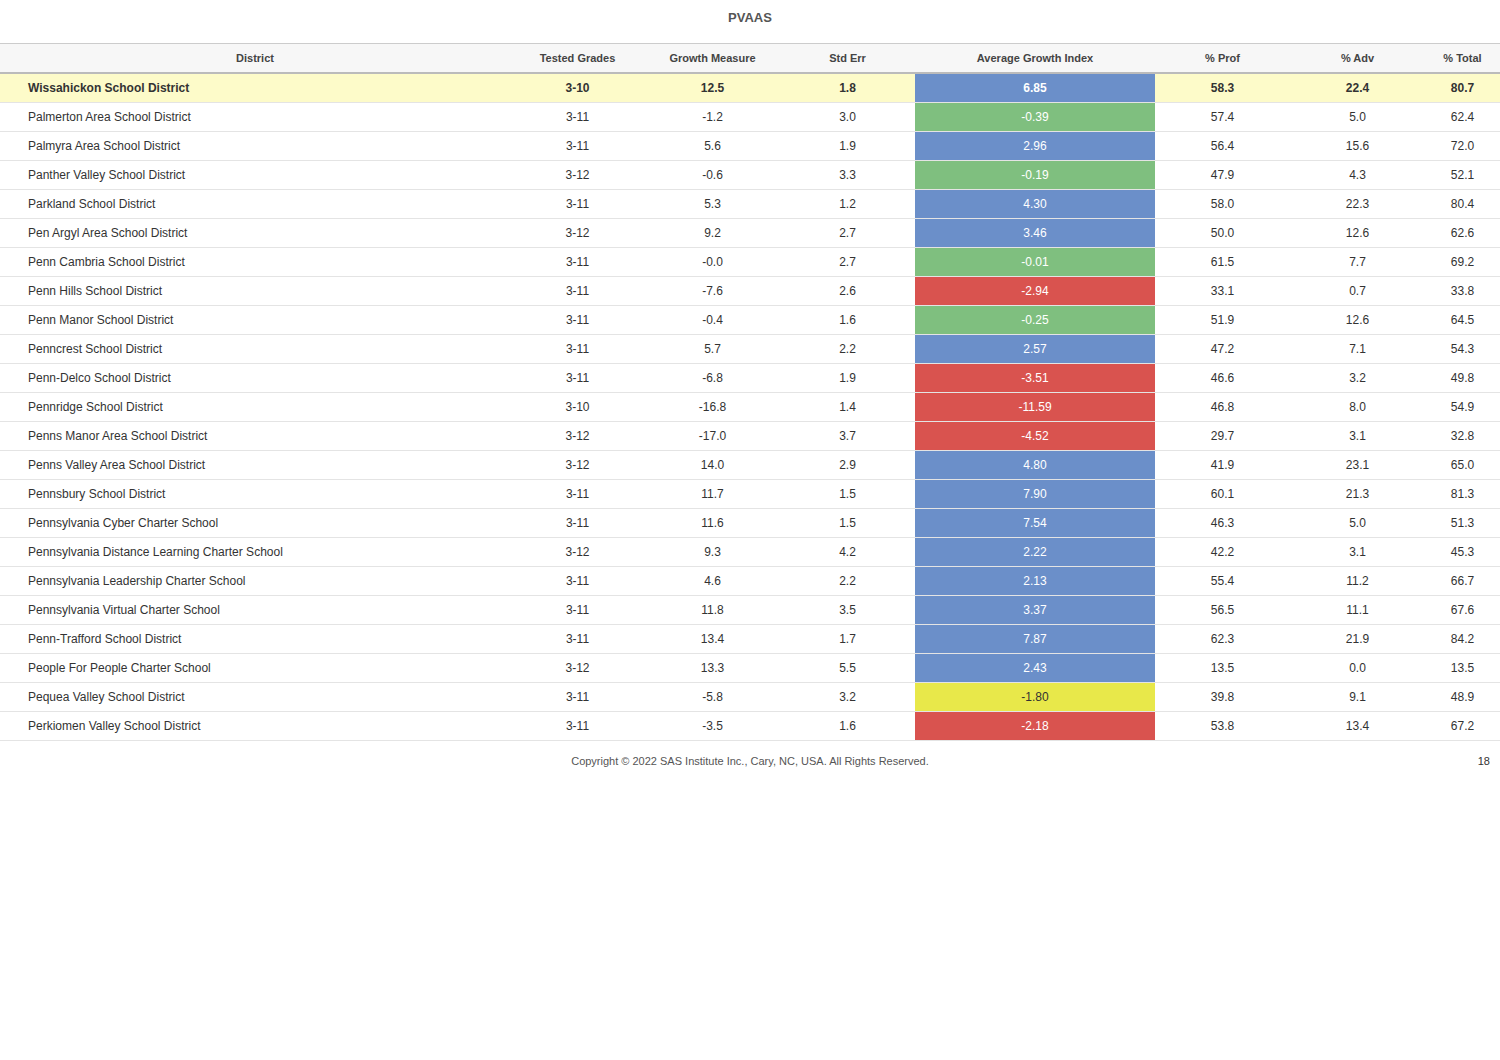PVAAS
| District | Tested Grades | Growth Measure | Std Err | Average Growth Index | % Prof | % Adv | % Total |
| --- | --- | --- | --- | --- | --- | --- | --- |
| Wissahickon School District | 3-10 | 12.5 | 1.8 | 6.85 | 58.3 | 22.4 | 80.7 |
| Palmerton Area School District | 3-11 | -1.2 | 3.0 | -0.39 | 57.4 | 5.0 | 62.4 |
| Palmyra Area School District | 3-11 | 5.6 | 1.9 | 2.96 | 56.4 | 15.6 | 72.0 |
| Panther Valley School District | 3-12 | -0.6 | 3.3 | -0.19 | 47.9 | 4.3 | 52.1 |
| Parkland School District | 3-11 | 5.3 | 1.2 | 4.30 | 58.0 | 22.3 | 80.4 |
| Pen Argyl Area School District | 3-12 | 9.2 | 2.7 | 3.46 | 50.0 | 12.6 | 62.6 |
| Penn Cambria School District | 3-11 | -0.0 | 2.7 | -0.01 | 61.5 | 7.7 | 69.2 |
| Penn Hills School District | 3-11 | -7.6 | 2.6 | -2.94 | 33.1 | 0.7 | 33.8 |
| Penn Manor School District | 3-11 | -0.4 | 1.6 | -0.25 | 51.9 | 12.6 | 64.5 |
| Penncrest School District | 3-11 | 5.7 | 2.2 | 2.57 | 47.2 | 7.1 | 54.3 |
| Penn-Delco School District | 3-11 | -6.8 | 1.9 | -3.51 | 46.6 | 3.2 | 49.8 |
| Pennridge School District | 3-10 | -16.8 | 1.4 | -11.59 | 46.8 | 8.0 | 54.9 |
| Penns Manor Area School District | 3-12 | -17.0 | 3.7 | -4.52 | 29.7 | 3.1 | 32.8 |
| Penns Valley Area School District | 3-12 | 14.0 | 2.9 | 4.80 | 41.9 | 23.1 | 65.0 |
| Pennsbury School District | 3-11 | 11.7 | 1.5 | 7.90 | 60.1 | 21.3 | 81.3 |
| Pennsylvania Cyber Charter School | 3-11 | 11.6 | 1.5 | 7.54 | 46.3 | 5.0 | 51.3 |
| Pennsylvania Distance Learning Charter School | 3-12 | 9.3 | 4.2 | 2.22 | 42.2 | 3.1 | 45.3 |
| Pennsylvania Leadership Charter School | 3-11 | 4.6 | 2.2 | 2.13 | 55.4 | 11.2 | 66.7 |
| Pennsylvania Virtual Charter School | 3-11 | 11.8 | 3.5 | 3.37 | 56.5 | 11.1 | 67.6 |
| Penn-Trafford School District | 3-11 | 13.4 | 1.7 | 7.87 | 62.3 | 21.9 | 84.2 |
| People For People Charter School | 3-12 | 13.3 | 5.5 | 2.43 | 13.5 | 0.0 | 13.5 |
| Pequea Valley School District | 3-11 | -5.8 | 3.2 | -1.80 | 39.8 | 9.1 | 48.9 |
| Perkiomen Valley School District | 3-11 | -3.5 | 1.6 | -2.18 | 53.8 | 13.4 | 67.2 |
Copyright © 2022 SAS Institute Inc., Cary, NC, USA. All Rights Reserved. 18